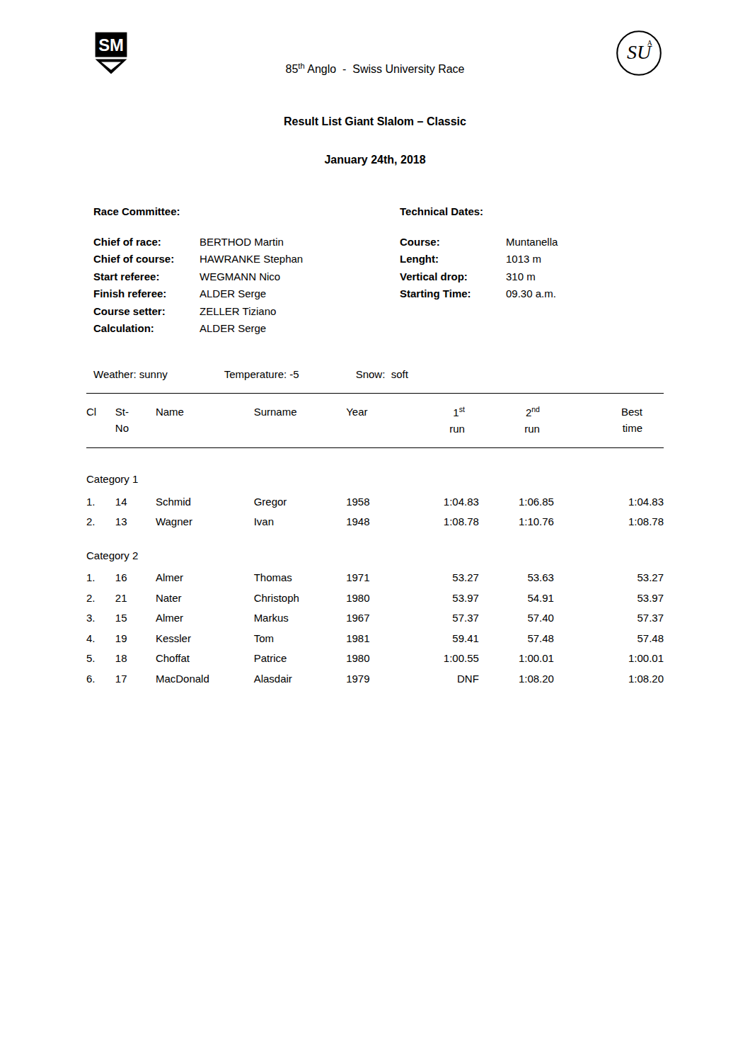SM
85th Anglo - Swiss University Race
SU A
Result List Giant Slalom – Classic
January 24th, 2018
Race Committee:
Chief of race: BERTHOD Martin
Chief of course: HAWRANKE Stephan
Start referee: WEGMANN Nico
Finish referee: ALDER Serge
Course setter: ZELLER Tiziano
Calculation: ALDER Serge
Technical Dates:
Course: Muntanella
Lenght: 1013 m
Vertical drop: 310 m
Starting Time: 09.30 a.m.
Weather: sunny Temperature: -5 Snow: soft
| Cl | St- No | Name | Surname | Year | 1 st run | 2 nd run | Best time |
| --- | --- | --- | --- | --- | --- | --- | --- |
| Category 1 |
| 1. | 14 | Schmid | Gregor | 1958 | 1:04.83 | 1:06.85 | 1:04.83 |
| 2. | 13 | Wagner | Ivan | 1948 | 1:08.78 | 1:10.76 | 1:08.78 |
| Category 2 |
| 1. | 16 | Almer | Thomas | 1971 | 53.27 | 53.63 | 53.27 |
| 2. | 21 | Nater | Christoph | 1980 | 53.97 | 54.91 | 53.97 |
| 3. | 15 | Almer | Markus | 1967 | 57.37 | 57.40 | 57.37 |
| 4. | 19 | Kessler | Tom | 1981 | 59.41 | 57.48 | 57.48 |
| 5. | 18 | Choffat | Patrice | 1980 | 1:00.55 | 1:00.01 | 1:00.01 |
| 6. | 17 | MacDonald | Alasdair | 1979 | DNF | 1:08.20 | 1:08.20 |